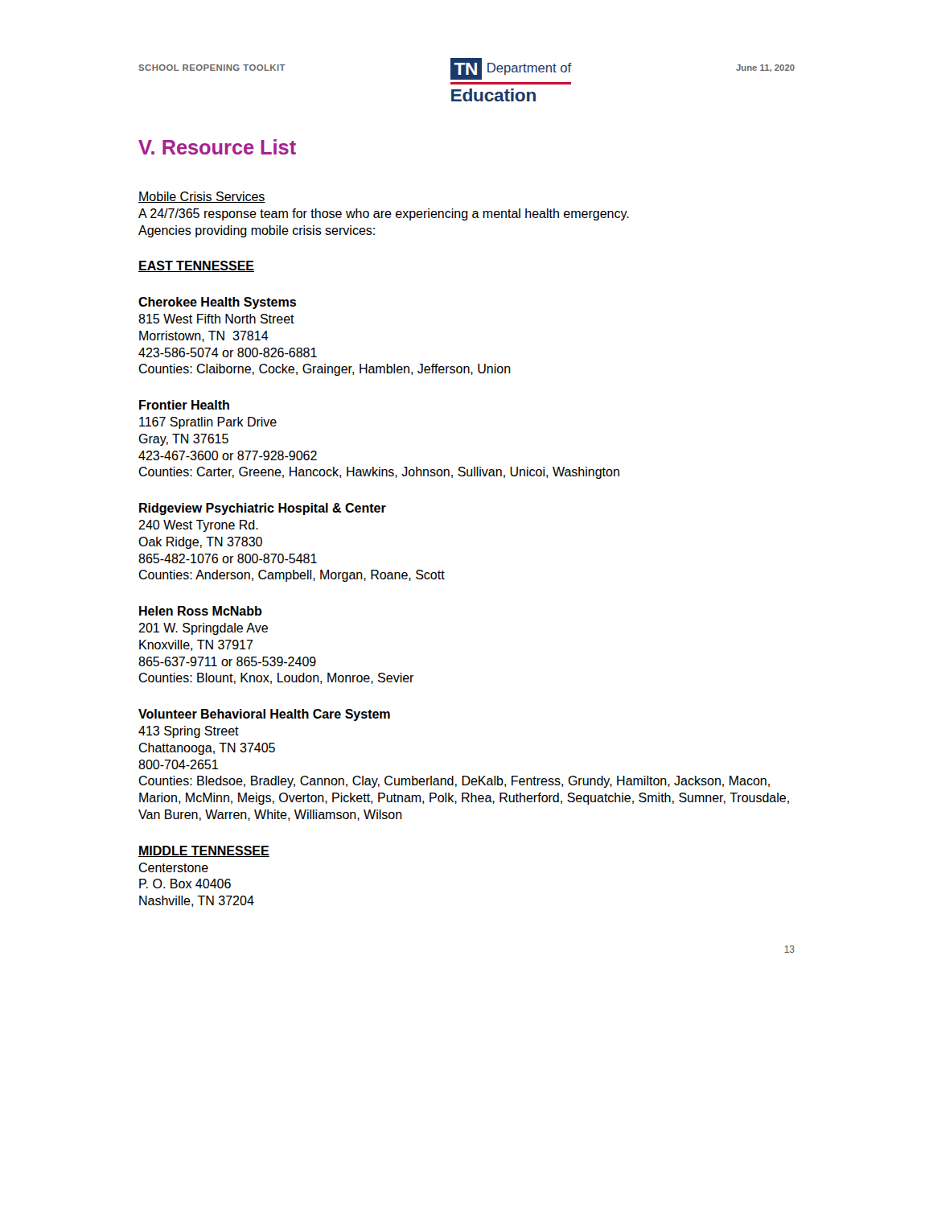SCHOOL REOPENING TOOLKIT
TN Department of
Education
June 11, 2020
V. Resource List
Mobile Crisis Services
A 24/7/365 response team for those who are experiencing a mental health emergency.
Agencies providing mobile crisis services:
EAST TENNESSEE
Cherokee Health Systems
815 West Fifth North Street
Morristown, TN 37814
423-586-5074 or 800-826-6881
Counties: Claiborne, Cocke, Grainger, Hamblen, Jefferson, Union
Frontier Health
1167 Spratlin Park Drive
Gray, TN 37615
423-467-3600 or 877-928-9062
Counties: Carter, Greene, Hancock, Hawkins, Johnson, Sullivan, Unicoi, Washington
Ridgeview Psychiatric Hospital & Center
240 West Tyrone Rd.
Oak Ridge, TN 37830
865-482-1076 or 800-870-5481
Counties: Anderson, Campbell, Morgan, Roane, Scott
Helen Ross McNabb
201 W. Springdale Ave
Knoxville, TN 37917
865-637-9711 or 865-539-2409
Counties: Blount, Knox, Loudon, Monroe, Sevier
Volunteer Behavioral Health Care System
413 Spring Street
Chattanooga, TN 37405
800-704-2651
Counties: Bledsoe, Bradley, Cannon, Clay, Cumberland, DeKalb, Fentress, Grundy, Hamilton, Jackson, Macon, Marion, McMinn, Meigs, Overton, Pickett, Putnam, Polk, Rhea, Rutherford, Sequatchie, Smith, Sumner, Trousdale, Van Buren, Warren, White, Williamson, Wilson
MIDDLE TENNESSEE
Centerstone
P. O. Box 40406
Nashville, TN 37204
13